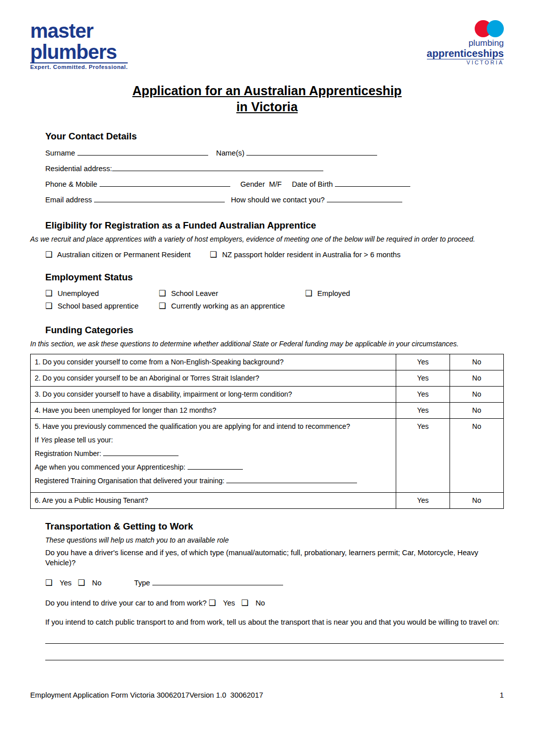master
plumbers
Expert. Committed. Professional.
plumbing
apprenticeships
VICTORIA
Application for an Australian Apprenticeship
in Victoria
Your Contact Details
Surname Name(s)
Residential address:
Phone & Mobile Gender M/F Date of Birth
Email address How should we contact you?
Eligibility for Registration as a Funded Australian Apprentice
As we recruit and place apprentices with a variety of host employers, evidence of meeting one of the below will be required in order to proceed.
❑ Australian citizen or Permanent Resident ❑ NZ passport holder resident in Australia for > 6 months
Employment Status
| ❑ Unemployed | ❑ School Leaver | ❑ Employed |
| ❑ School based apprentice | ❑ Currently working as an apprentice | |
Funding Categories
In this section, we ask these questions to determine whether additional State or Federal funding may be applicable in your circumstances.
| 1. Do you consider yourself to come from a Non-English-Speaking background? | Yes | No |
| 2. Do you consider yourself to be an Aboriginal or Torres Strait Islander? | Yes | No |
| 3. Do you consider yourself to have a disability, impairment or long-term condition? | Yes | No |
| 4. Have you been unemployed for longer than 12 months? | Yes | No |
| 5. Have you previously commenced the qualification you are applying for and intend to recommence? If Yes please tell us your: Registration Number: Age when you commenced your Apprenticeship: Registered Training Organisation that delivered your training: | Yes | No |
| 6. Are you a Public Housing Tenant? | Yes | No |
Transportation & Getting to Work
These questions will help us match you to an available role
Do you have a driver's license and if yes, of which type (manual/automatic; full, probationary, learners permit; Car, Motorcycle, Heavy Vehicle)?
❑ Yes ❑ No Type
Do you intend to drive your car to and from work? ❑ Yes ❑ No
If you intend to catch public transport to and from work, tell us about the transport that is near you and that you would be willing to travel on:
Employment Application Form Victoria 30062017Version 1.0 30062017
1